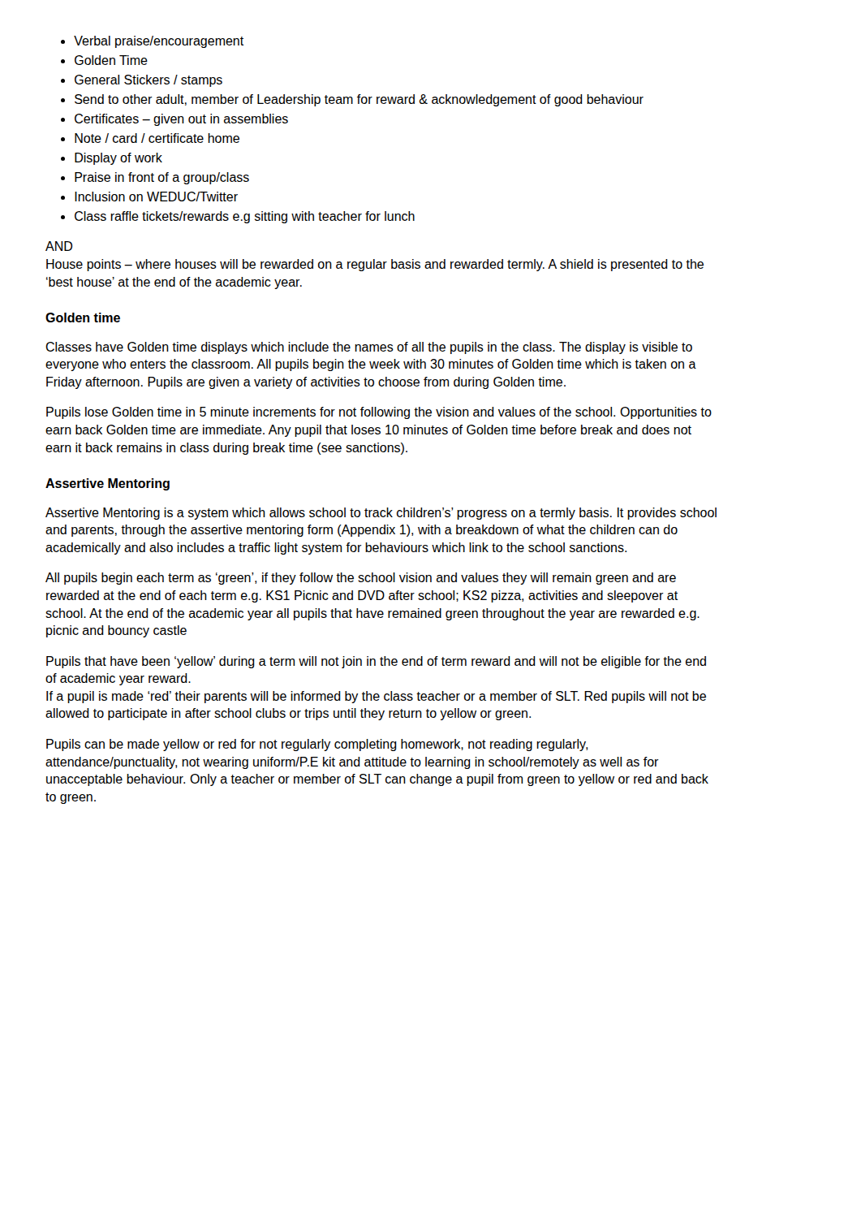Verbal praise/encouragement
Golden Time
General Stickers / stamps
Send to other adult, member of Leadership team for reward & acknowledgement of good behaviour
Certificates – given out in assemblies
Note / card / certificate home
Display of work
Praise in front of a group/class
Inclusion on WEDUC/Twitter
Class raffle tickets/rewards e.g sitting with teacher for lunch
AND
House points – where houses will be rewarded on a regular basis and rewarded termly. A shield is presented to the ‘best house’ at the end of the academic year.
Golden time
Classes have Golden time displays which include the names of all the pupils in the class. The display is visible to everyone who enters the classroom. All pupils begin the week with 30 minutes of Golden time which is taken on a Friday afternoon. Pupils are given a variety of activities to choose from during Golden time.
Pupils lose Golden time in 5 minute increments for not following the vision and values of the school. Opportunities to earn back Golden time are immediate. Any pupil that loses 10 minutes of Golden time before break and does not earn it back remains in class during break time (see sanctions).
Assertive Mentoring
Assertive Mentoring is a system which allows school to track children’s’ progress on a termly basis. It provides school and parents, through the assertive mentoring form (Appendix 1), with a breakdown of what the children can do academically and also includes a traffic light system for behaviours which link to the school sanctions.
All pupils begin each term as ‘green’, if they follow the school vision and values they will remain green and are rewarded at the end of each term e.g. KS1 Picnic and DVD after school; KS2 pizza, activities and sleepover at school. At the end of the academic year all pupils that have remained green throughout the year are rewarded e.g. picnic and bouncy castle
Pupils that have been ‘yellow’ during a term will not join in the end of term reward and will not be eligible for the end of academic year reward.
If a pupil is made ‘red’ their parents will be informed by the class teacher or a member of SLT. Red pupils will not be allowed to participate in after school clubs or trips until they return to yellow or green.
Pupils can be made yellow or red for not regularly completing homework, not reading regularly, attendance/punctuality, not wearing uniform/P.E kit and attitude to learning in school/remotely as well as for unacceptable behaviour. Only a teacher or member of SLT can change a pupil from green to yellow or red and back to green.